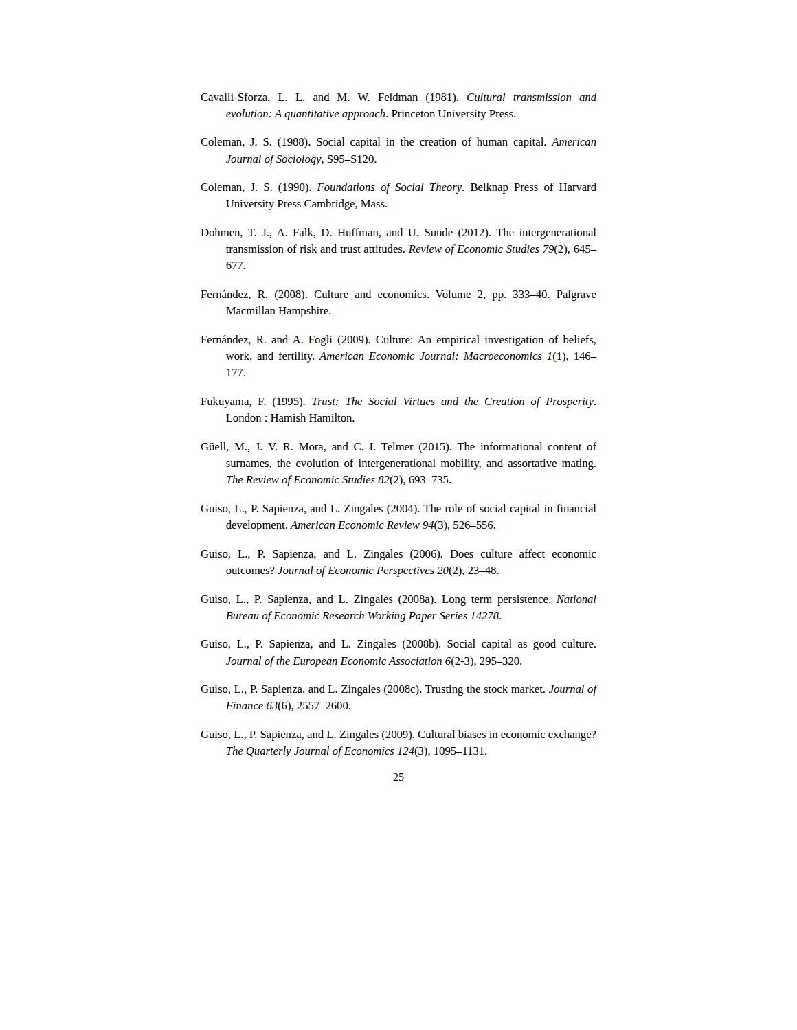Cavalli-Sforza, L. L. and M. W. Feldman (1981). Cultural transmission and evolution: A quantitative approach. Princeton University Press.
Coleman, J. S. (1988). Social capital in the creation of human capital. American Journal of Sociology, S95–S120.
Coleman, J. S. (1990). Foundations of Social Theory. Belknap Press of Harvard University Press Cambridge, Mass.
Dohmen, T. J., A. Falk, D. Huffman, and U. Sunde (2012). The intergenerational transmission of risk and trust attitudes. Review of Economic Studies 79(2), 645–677.
Fernández, R. (2008). Culture and economics. Volume 2, pp. 333–40. Palgrave Macmillan Hampshire.
Fernández, R. and A. Fogli (2009). Culture: An empirical investigation of beliefs, work, and fertility. American Economic Journal: Macroeconomics 1(1), 146–177.
Fukuyama, F. (1995). Trust: The Social Virtues and the Creation of Prosperity. London : Hamish Hamilton.
Güell, M., J. V. R. Mora, and C. I. Telmer (2015). The informational content of surnames, the evolution of intergenerational mobility, and assortative mating. The Review of Economic Studies 82(2), 693–735.
Guiso, L., P. Sapienza, and L. Zingales (2004). The role of social capital in financial development. American Economic Review 94(3), 526–556.
Guiso, L., P. Sapienza, and L. Zingales (2006). Does culture affect economic outcomes? Journal of Economic Perspectives 20(2), 23–48.
Guiso, L., P. Sapienza, and L. Zingales (2008a). Long term persistence. National Bureau of Economic Research Working Paper Series 14278.
Guiso, L., P. Sapienza, and L. Zingales (2008b). Social capital as good culture. Journal of the European Economic Association 6(2-3), 295–320.
Guiso, L., P. Sapienza, and L. Zingales (2008c). Trusting the stock market. Journal of Finance 63(6), 2557–2600.
Guiso, L., P. Sapienza, and L. Zingales (2009). Cultural biases in economic exchange? The Quarterly Journal of Economics 124(3), 1095–1131.
25